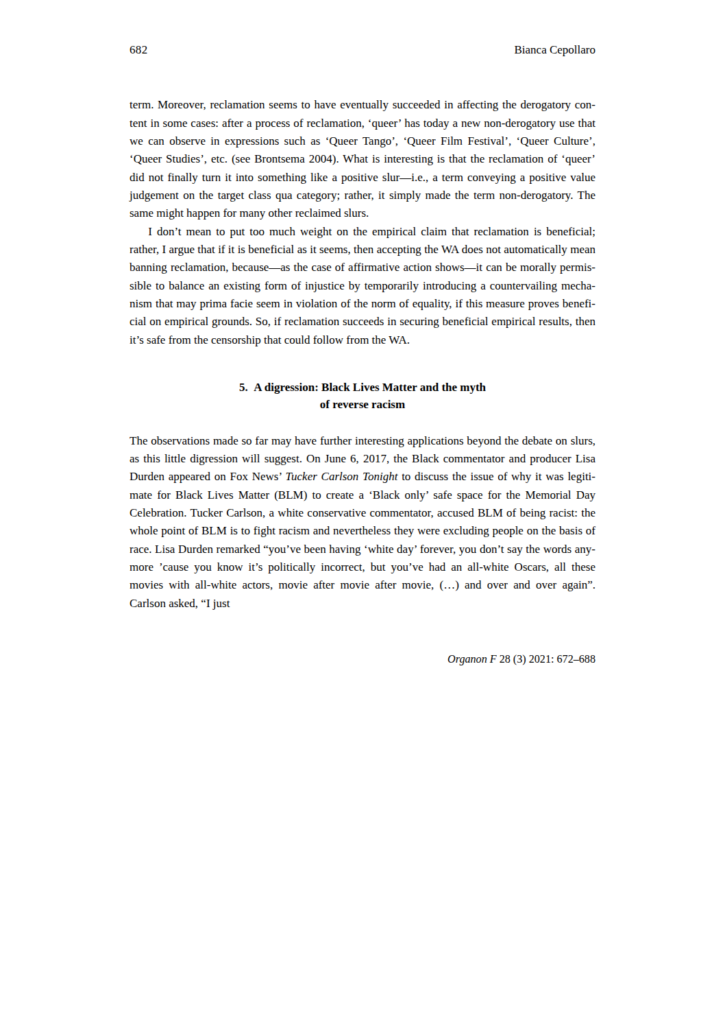682 Bianca Cepollaro
term. Moreover, reclamation seems to have eventually succeeded in affecting the derogatory content in some cases: after a process of reclamation, ‘queer’ has today a new non-derogatory use that we can observe in expressions such as ‘Queer Tango’, ‘Queer Film Festival’, ‘Queer Culture’, ‘Queer Studies’, etc. (see Brontsema 2004). What is interesting is that the reclamation of ‘queer’ did not finally turn it into something like a positive slur—i.e., a term conveying a positive value judgement on the target class qua category; rather, it simply made the term non-derogatory. The same might happen for many other reclaimed slurs.
I don’t mean to put too much weight on the empirical claim that reclamation is beneficial; rather, I argue that if it is beneficial as it seems, then accepting the WA does not automatically mean banning reclamation, because—as the case of affirmative action shows—it can be morally permissible to balance an existing form of injustice by temporarily introducing a countervailing mechanism that may prima facie seem in violation of the norm of equality, if this measure proves beneficial on empirical grounds. So, if reclamation succeeds in securing beneficial empirical results, then it’s safe from the censorship that could follow from the WA.
5. A digression: Black Lives Matter and the mythof reverse racism
The observations made so far may have further interesting applications beyond the debate on slurs, as this little digression will suggest. On June 6, 2017, the Black commentator and producer Lisa Durden appeared on Fox News’ Tucker Carlson Tonight to discuss the issue of why it was legitimate for Black Lives Matter (BLM) to create a ‘Black only’ safe space for the Memorial Day Celebration. Tucker Carlson, a white conservative commentator, accused BLM of being racist: the whole point of BLM is to fight racism and nevertheless they were excluding people on the basis of race. Lisa Durden remarked “you’ve been having ‘white day’ forever, you don’t say the words anymore ’cause you know it’s politically incorrect, but you’ve had an all-white Oscars, all these movies with all-white actors, movie after movie after movie, (…) and over and over again”. Carlson asked, “I just
Organon F 28 (3) 2021: 672–688